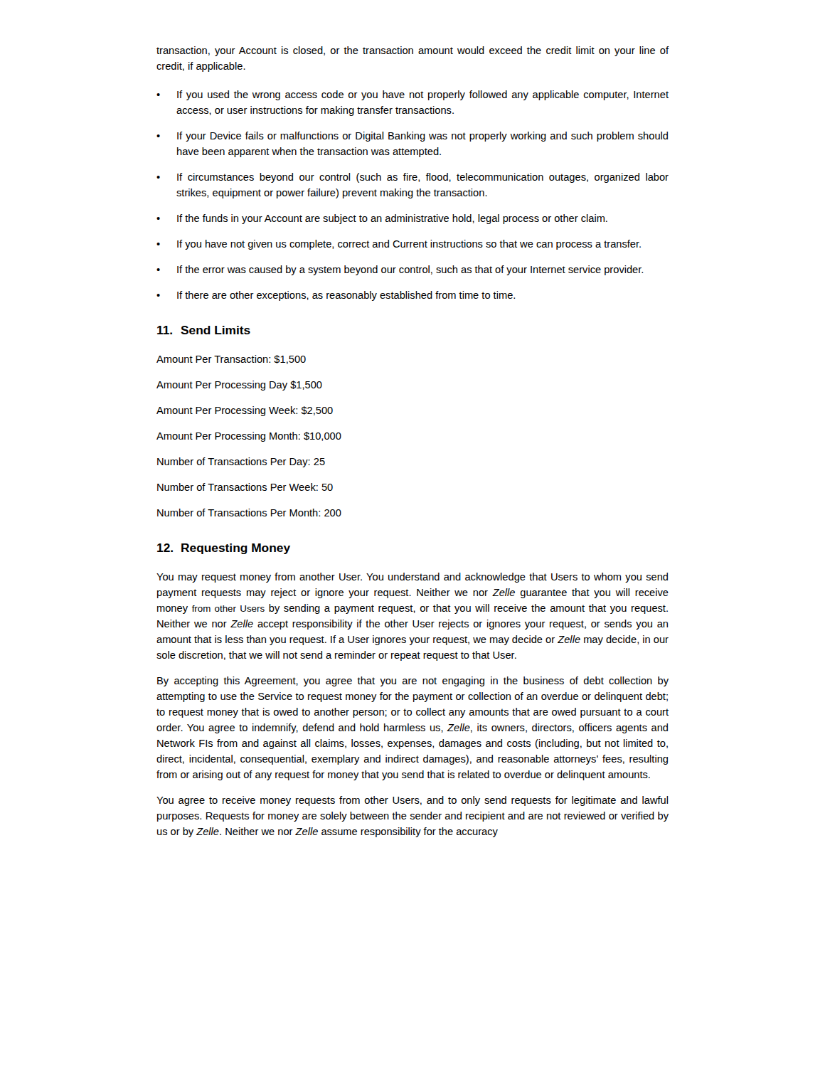transaction, your Account is closed, or the transaction amount would exceed the credit limit on your line of credit, if applicable.
If you used the wrong access code or you have not properly followed any applicable computer, Internet access, or user instructions for making transfer transactions.
If your Device fails or malfunctions or Digital Banking was not properly working and such problem should have been apparent when the transaction was attempted.
If circumstances beyond our control (such as fire, flood, telecommunication outages, organized labor strikes, equipment or power failure) prevent making the transaction.
If the funds in your Account are subject to an administrative hold, legal process or other claim.
If you have not given us complete, correct and Current instructions so that we can process a transfer.
If the error was caused by a system beyond our control, such as that of your Internet service provider.
If there are other exceptions, as reasonably established from time to time.
11. Send Limits
Amount Per Transaction: $1,500
Amount Per Processing Day $1,500
Amount Per Processing Week: $2,500
Amount Per Processing Month: $10,000
Number of Transactions Per Day: 25
Number of Transactions Per Week: 50
Number of Transactions Per Month: 200
12. Requesting Money
You may request money from another User. You understand and acknowledge that Users to whom you send payment requests may reject or ignore your request. Neither we nor Zelle guarantee that you will receive money from other Users by sending a payment request, or that you will receive the amount that you request. Neither we nor Zelle accept responsibility if the other User rejects or ignores your request, or sends you an amount that is less than you request. If a User ignores your request, we may decide or Zelle may decide, in our sole discretion, that we will not send a reminder or repeat request to that User.
By accepting this Agreement, you agree that you are not engaging in the business of debt collection by attempting to use the Service to request money for the payment or collection of an overdue or delinquent debt; to request money that is owed to another person; or to collect any amounts that are owed pursuant to a court order. You agree to indemnify, defend and hold harmless us, Zelle, its owners, directors, officers agents and Network FIs from and against all claims, losses, expenses, damages and costs (including, but not limited to, direct, incidental, consequential, exemplary and indirect damages), and reasonable attorneys' fees, resulting from or arising out of any request for money that you send that is related to overdue or delinquent amounts.
You agree to receive money requests from other Users, and to only send requests for legitimate and lawful purposes. Requests for money are solely between the sender and recipient and are not reviewed or verified by us or by Zelle. Neither we nor Zelle assume responsibility for the accuracy